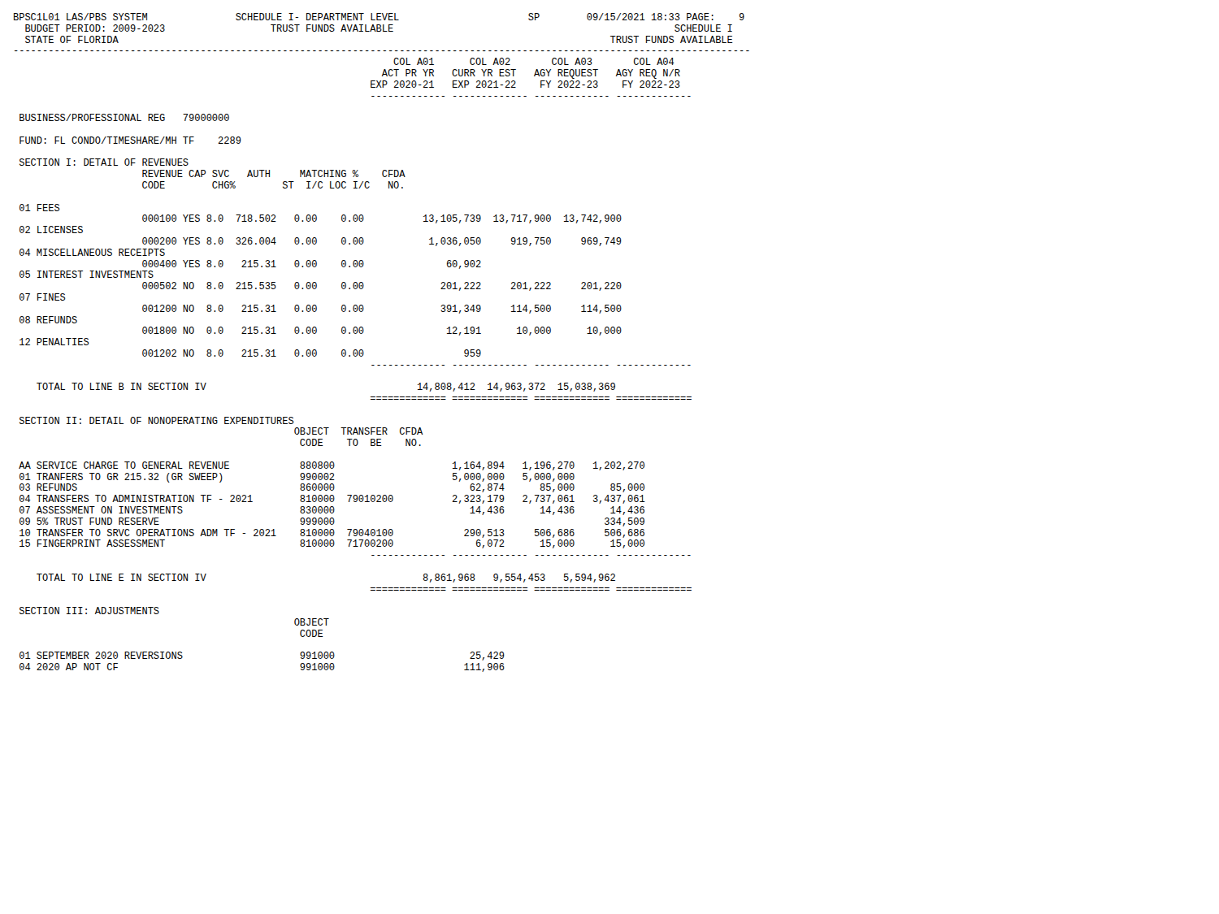BPSC1L01 LAS/PBS SYSTEM               SCHEDULE I- DEPARTMENT LEVEL                      SP        09/15/2021 18:33 PAGE:    9
  BUDGET PERIOD: 2009-2023                  TRUST FUNDS AVAILABLE                                                SCHEDULE I
  STATE OF FLORIDA                                                                                    TRUST FUNDS AVAILABLE
------------------------------------------------------------------------------------------------------------------------------
                                                                 COL A01      COL A02       COL A03       COL A04
                                                               ACT PR YR   CURR YR EST   AGY REQUEST   AGY REQ N/R
                                                             EXP 2020-21   EXP 2021-22    FY 2022-23    FY 2022-23
                                                             ------------- ------------- ------------- -------------

 BUSINESS/PROFESSIONAL REG   79000000

 FUND: FL CONDO/TIMESHARE/MH TF    2289

 SECTION I: DETAIL OF REVENUES
                      REVENUE CAP SVC   AUTH     MATCHING %    CFDA
                      CODE        CHG%        ST  I/C LOC I/C   NO.

 01 FEES
                      000100 YES 8.0  718.502   0.00    0.00          13,105,739  13,717,900  13,742,900
 02 LICENSES
                      000200 YES 8.0  326.004   0.00    0.00           1,036,050     919,750     969,749
 04 MISCELLANEOUS RECEIPTS
                      000400 YES 8.0   215.31   0.00    0.00              60,902
 05 INTEREST INVESTMENTS
                      000502 NO  8.0  215.535   0.00    0.00             201,222     201,222     201,220
 07 FINES
                      001200 NO  8.0   215.31   0.00    0.00             391,349     114,500     114,500
 08 REFUNDS
                      001800 NO  0.0   215.31   0.00    0.00              12,191      10,000      10,000
 12 PENALTIES
                      001202 NO  8.0   215.31   0.00    0.00                 959
                                                             ------------- ------------- ------------- -------------

    TOTAL TO LINE B IN SECTION IV                                    14,808,412  14,963,372  15,038,369
                                                             ============= ============= ============= =============

 SECTION II: DETAIL OF NONOPERATING EXPENDITURES
                                                OBJECT  TRANSFER  CFDA
                                                 CODE    TO  BE    NO.

 AA SERVICE CHARGE TO GENERAL REVENUE            880800                    1,164,894   1,196,270   1,202,270
 01 TRANFERS TO GR 215.32 (GR SWEEP)             990002                    5,000,000   5,000,000
 03 REFUNDS                                      860000                       62,874      85,000      85,000
 04 TRANSFERS TO ADMINISTRATION TF - 2021        810000  79010200          2,323,179   2,737,061   3,437,061
 07 ASSESSMENT ON INVESTMENTS                    830000                       14,436      14,436      14,436
 09 5% TRUST FUND RESERVE                        999000                                              334,509
 10 TRANSFER TO SRVC OPERATIONS ADM TF - 2021    810000  79040100            290,513     506,686     506,686
 15 FINGERPRINT ASSESSMENT                       810000  71700200              6,072      15,000      15,000
                                                             ------------- ------------- ------------- -------------

    TOTAL TO LINE E IN SECTION IV                                     8,861,968   9,554,453   5,594,962
                                                             ============= ============= ============= =============

 SECTION III: ADJUSTMENTS
                                                OBJECT
                                                 CODE

 01 SEPTEMBER 2020 REVERSIONS                    991000                       25,429
 04 2020 AP NOT CF                               991000                      111,906